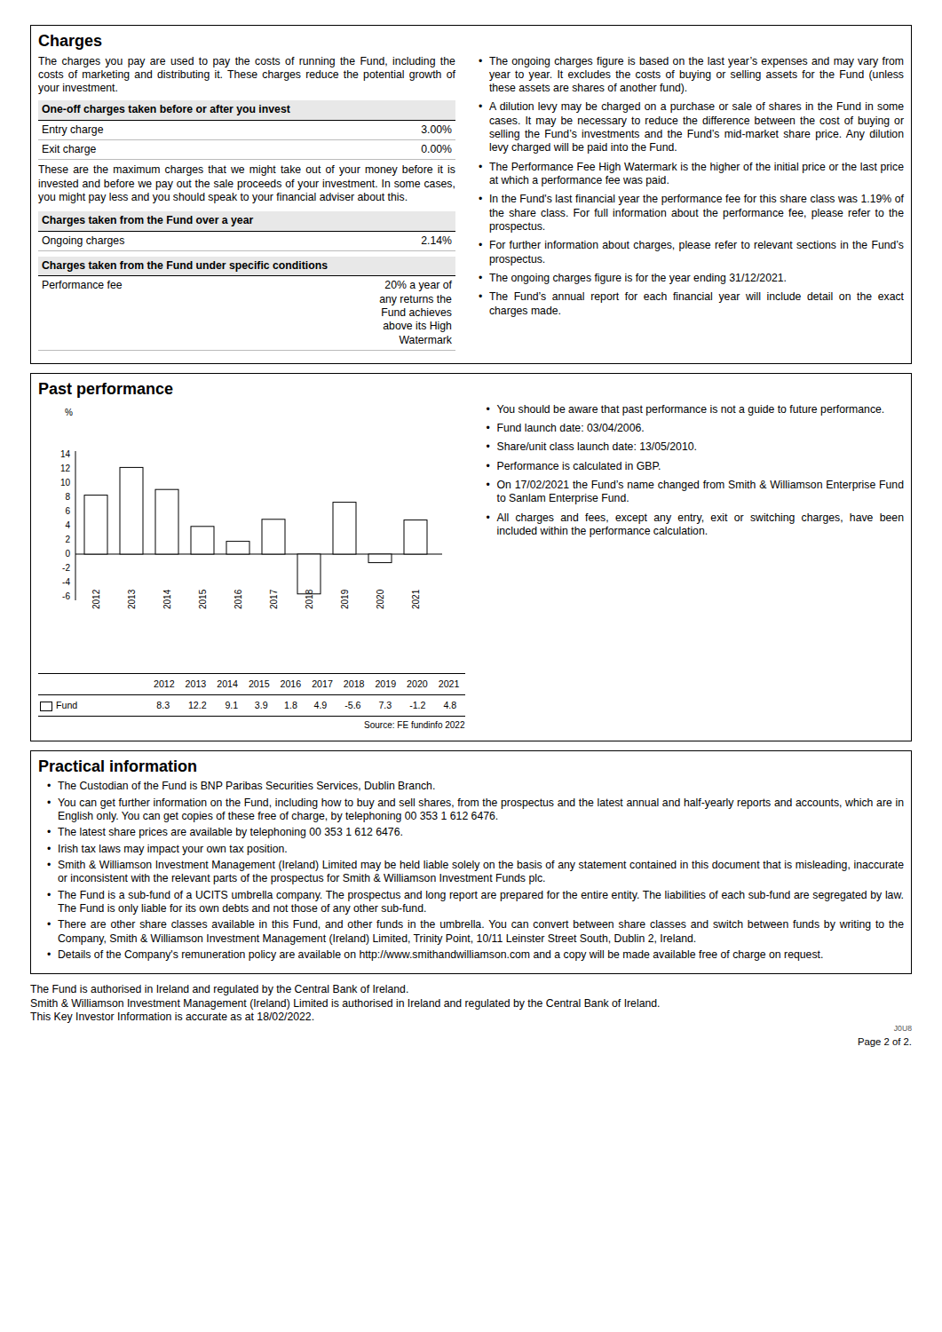Charges
The charges you pay are used to pay the costs of running the Fund, including the costs of marketing and distributing it. These charges reduce the potential growth of your investment.
| One-off charges taken before or after you invest |
| --- |
| Entry charge | 3.00% |
| Exit charge | 0.00% |
These are the maximum charges that we might take out of your money before it is invested and before we pay out the sale proceeds of your investment. In some cases, you might pay less and you should speak to your financial adviser about this.
| Charges taken from the Fund over a year |
| --- |
| Ongoing charges | 2.14% |
| Charges taken from the Fund under specific conditions |
| --- |
| Performance fee | 20% a year of any returns the Fund achieves above its High Watermark |
The ongoing charges figure is based on the last year’s expenses and may vary from year to year. It excludes the costs of buying or selling assets for the Fund (unless these assets are shares of another fund).
A dilution levy may be charged on a purchase or sale of shares in the Fund in some cases. It may be necessary to reduce the difference between the cost of buying or selling the Fund’s investments and the Fund’s mid-market share price. Any dilution levy charged will be paid into the Fund.
The Performance Fee High Watermark is the higher of the initial price or the last price at which a performance fee was paid.
In the Fund's last financial year the performance fee for this share class was 1.19% of the share class. For full information about the performance fee, please refer to the prospectus.
For further information about charges, please refer to relevant sections in the Fund’s prospectus.
The ongoing charges figure is for the year ending 31/12/2021.
The Fund’s annual report for each financial year will include detail on the exact charges made.
Past performance
% mapping: y = 170 - value*8 (value 0 -> y=170 ; 14 -> 58 ; -6 -> 218) 14 12 10 8 6 4 2 0 -2 -4 -6 2012 2013 2014 2015 2016 2017 2018 2019 2020 2021
| | 2012 | 2013 | 2014 | 2015 | 2016 | 2017 | 2018 | 2019 | 2020 | 2021 |
| Fund | 8.3 | 12.2 | 9.1 | 3.9 | 1.8 | 4.9 | -5.6 | 7.3 | -1.2 | 4.8 |
Source: FE fundinfo 2022
You should be aware that past performance is not a guide to future performance.
Fund launch date: 03/04/2006.
Share/unit class launch date: 13/05/2010.
Performance is calculated in GBP.
On 17/02/2021 the Fund’s name changed from Smith & Williamson Enterprise Fund to Sanlam Enterprise Fund.
All charges and fees, except any entry, exit or switching charges, have been included within the performance calculation.
Practical information
The Custodian of the Fund is BNP Paribas Securities Services, Dublin Branch.
You can get further information on the Fund, including how to buy and sell shares, from the prospectus and the latest annual and half-yearly reports and accounts, which are in English only. You can get copies of these free of charge, by telephoning 00 353 1 612 6476.
The latest share prices are available by telephoning 00 353 1 612 6476.
Irish tax laws may impact your own tax position.
Smith & Williamson Investment Management (Ireland) Limited may be held liable solely on the basis of any statement contained in this document that is misleading, inaccurate or inconsistent with the relevant parts of the prospectus for Smith & Williamson Investment Funds plc.
The Fund is a sub-fund of a UCITS umbrella company. The prospectus and long report are prepared for the entire entity. The liabilities of each sub-fund are segregated by law. The Fund is only liable for its own debts and not those of any other sub-fund.
There are other share classes available in this Fund, and other funds in the umbrella. You can convert between share classes and switch between funds by writing to the Company, Smith & Williamson Investment Management (Ireland) Limited, Trinity Point, 10/11 Leinster Street South, Dublin 2, Ireland.
Details of the Company's remuneration policy are available on http://www.smithandwilliamson.com and a copy will be made available free of charge on request.
The Fund is authorised in Ireland and regulated by the Central Bank of Ireland.
Smith & Williamson Investment Management (Ireland) Limited is authorised in Ireland and regulated by the Central Bank of Ireland.
This Key Investor Information is accurate as at 18/02/2022.
J0U8
Page 2 of 2.